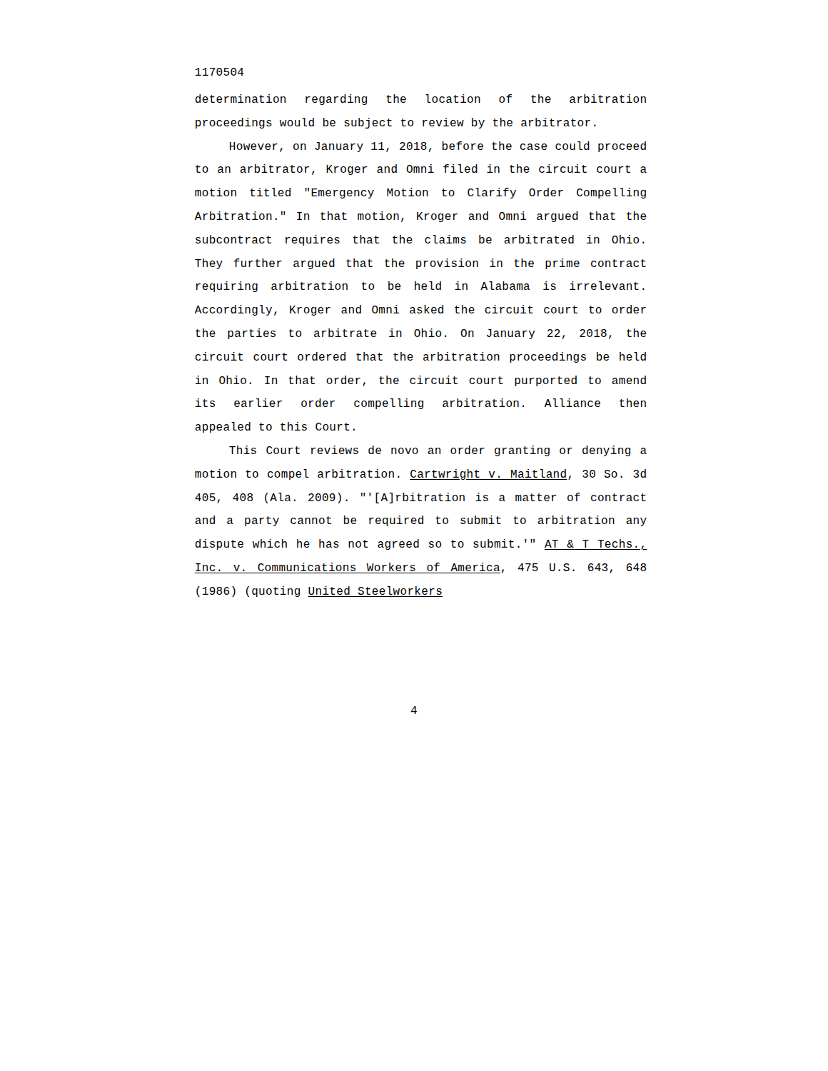1170504
determination regarding the location of the arbitration proceedings would be subject to review by the arbitrator.
However, on January 11, 2018, before the case could proceed to an arbitrator, Kroger and Omni filed in the circuit court a motion titled "Emergency Motion to Clarify Order Compelling Arbitration." In that motion, Kroger and Omni argued that the subcontract requires that the claims be arbitrated in Ohio. They further argued that the provision in the prime contract requiring arbitration to be held in Alabama is irrelevant. Accordingly, Kroger and Omni asked the circuit court to order the parties to arbitrate in Ohio. On January 22, 2018, the circuit court ordered that the arbitration proceedings be held in Ohio. In that order, the circuit court purported to amend its earlier order compelling arbitration. Alliance then appealed to this Court.
This Court reviews de novo an order granting or denying a motion to compel arbitration. Cartwright v. Maitland, 30 So. 3d 405, 408 (Ala. 2009). "'[A]rbitration is a matter of contract and a party cannot be required to submit to arbitration any dispute which he has not agreed so to submit.'" AT & T Techs., Inc. v. Communications Workers of America, 475 U.S. 643, 648 (1986) (quoting United Steelworkers
4